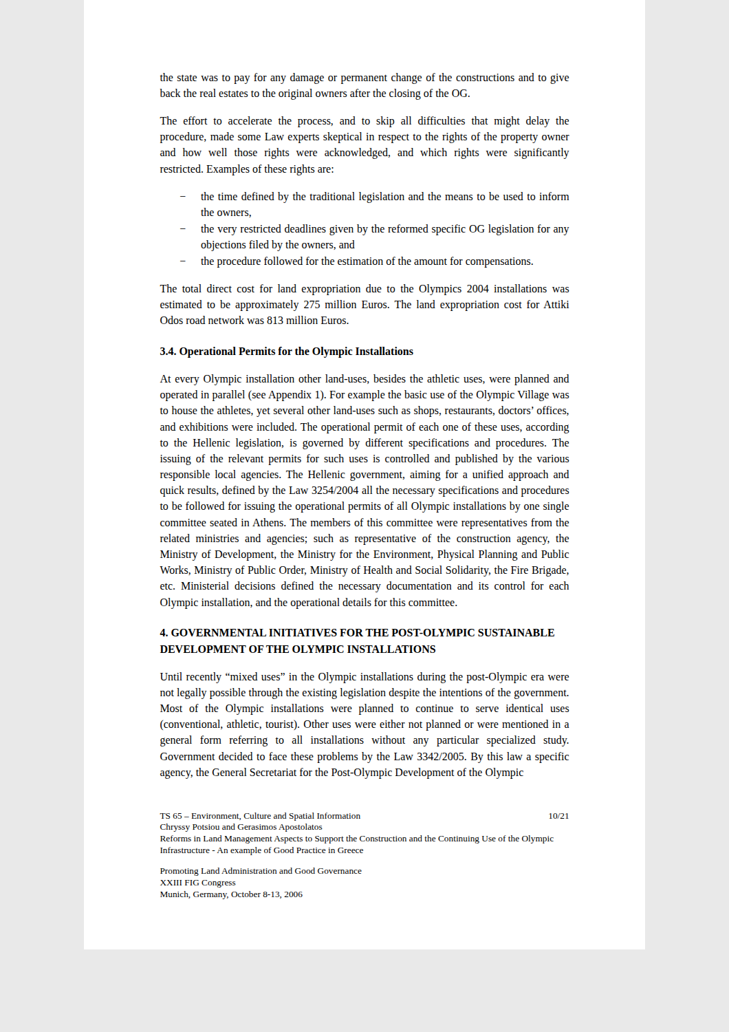the state was to pay for any damage or permanent change of the constructions and to give back the real estates to the original owners after the closing of the OG.
The effort to accelerate the process, and to skip all difficulties that might delay the procedure, made some Law experts skeptical in respect to the rights of the property owner and how well those rights were acknowledged, and which rights were significantly restricted. Examples of these rights are:
the time defined by the traditional legislation and the means to be used to inform the owners,
the very restricted deadlines given by the reformed specific OG legislation for any objections filed by the owners, and
the procedure followed for the estimation of the amount for compensations.
The total direct cost for land expropriation due to the Olympics 2004 installations was estimated to be approximately 275 million Euros. The land expropriation cost for Attiki Odos road network was 813 million Euros.
3.4. Operational Permits for the Olympic Installations
At every Olympic installation other land-uses, besides the athletic uses, were planned and operated in parallel (see Appendix 1). For example the basic use of the Olympic Village was to house the athletes, yet several other land-uses such as shops, restaurants, doctors’ offices, and exhibitions were included. The operational permit of each one of these uses, according to the Hellenic legislation, is governed by different specifications and procedures. The issuing of the relevant permits for such uses is controlled and published by the various responsible local agencies. The Hellenic government, aiming for a unified approach and quick results, defined by the Law 3254/2004 all the necessary specifications and procedures to be followed for issuing the operational permits of all Olympic installations by one single committee seated in Athens. The members of this committee were representatives from the related ministries and agencies; such as representative of the construction agency, the Ministry of Development, the Ministry for the Environment, Physical Planning and Public Works, Ministry of Public Order, Ministry of Health and Social Solidarity, the Fire Brigade, etc. Ministerial decisions defined the necessary documentation and its control for each Olympic installation, and the operational details for this committee.
4. GOVERNMENTAL INITIATIVES FOR THE POST-OLYMPIC SUSTAINABLE DEVELOPMENT OF THE OLYMPIC INSTALLATIONS
Until recently “mixed uses” in the Olympic installations during the post-Olympic era were not legally possible through the existing legislation despite the intentions of the government. Most of the Olympic installations were planned to continue to serve identical uses (conventional, athletic, tourist). Other uses were either not planned or were mentioned in a general form referring to all installations without any particular specialized study. Government decided to face these problems by the Law 3342/2005. By this law a specific agency, the General Secretariat for the Post-Olympic Development of the Olympic
TS 65 – Environment, Culture and Spatial Information
10/21
Chryssy Potsiou and Gerasimos Apostolatos
Reforms in Land Management Aspects to Support the Construction and the Continuing Use of the Olympic Infrastructure - An example of Good Practice in Greece
Promoting Land Administration and Good Governance
XXIII FIG Congress
Munich, Germany, October 8-13, 2006